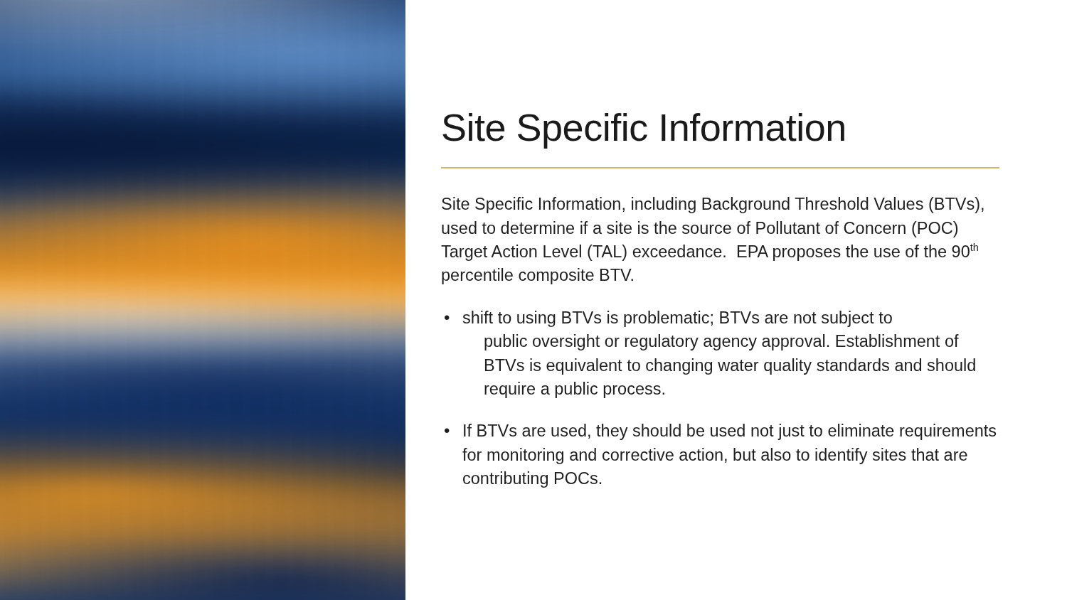Site Specific Information
Site Specific Information, including Background Threshold Values (BTVs), used to determine if a site is the source of Pollutant of Concern (POC) Target Action Level (TAL) exceedance. EPA proposes the use of the 90th percentile composite BTV.
shift to using BTVs is problematic; BTVs are not subject to public oversight or regulatory agency approval. Establishment of BTVs is equivalent to changing water quality standards and should require a public process.
If BTVs are used, they should be used not just to eliminate requirements for monitoring and corrective action, but also to identify sites that are contributing POCs.